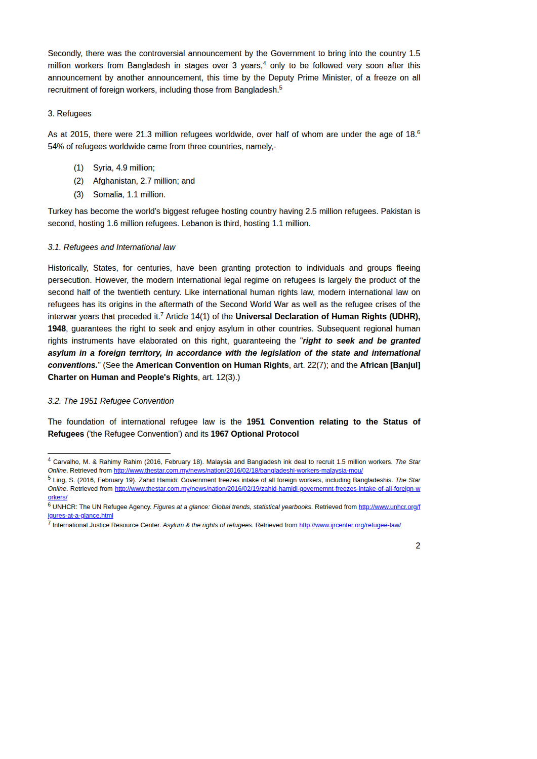Secondly, there was the controversial announcement by the Government to bring into the country 1.5 million workers from Bangladesh in stages over 3 years,4 only to be followed very soon after this announcement by another announcement, this time by the Deputy Prime Minister, of a freeze on all recruitment of foreign workers, including those from Bangladesh.5
3. Refugees
As at 2015, there were 21.3 million refugees worldwide, over half of whom are under the age of 18.6 54% of refugees worldwide came from three countries, namely,-
(1) Syria, 4.9 million;
(2) Afghanistan, 2.7 million; and
(3) Somalia, 1.1 million.
Turkey has become the world's biggest refugee hosting country having 2.5 million refugees. Pakistan is second, hosting 1.6 million refugees. Lebanon is third, hosting 1.1 million.
3.1. Refugees and International law
Historically, States, for centuries, have been granting protection to individuals and groups fleeing persecution. However, the modern international legal regime on refugees is largely the product of the second half of the twentieth century. Like international human rights law, modern international law on refugees has its origins in the aftermath of the Second World War as well as the refugee crises of the interwar years that preceded it.7 Article 14(1) of the Universal Declaration of Human Rights (UDHR), 1948, guarantees the right to seek and enjoy asylum in other countries. Subsequent regional human rights instruments have elaborated on this right, guaranteeing the "right to seek and be granted asylum in a foreign territory, in accordance with the legislation of the state and international conventions." (See the American Convention on Human Rights, art. 22(7); and the African [Banjul] Charter on Human and People's Rights, art. 12(3).)
3.2. The 1951 Refugee Convention
The foundation of international refugee law is the 1951 Convention relating to the Status of Refugees ('the Refugee Convention') and its 1967 Optional Protocol
4 Carvalho, M. & Rahimy Rahim (2016, February 18). Malaysia and Bangladesh ink deal to recruit 1.5 million workers. The Star Online. Retrieved from http://www.thestar.com.my/news/nation/2016/02/18/bangladeshi-workers-malaysia-mou/
5 Ling, S. (2016, February 19). Zahid Hamidi: Government freezes intake of all foreign workers, including Bangladeshis. The Star Online. Retrieved from http://www.thestar.com.my/news/nation/2016/02/19/zahid-hamidi-governemnt-freezes-intake-of-all-foreign-workers/
6 UNHCR: The UN Refugee Agency. Figures at a glance: Global trends, statistical yearbooks. Retrieved from http://www.unhcr.org/figures-at-a-glance.html
7 International Justice Resource Center. Asylum & the rights of refugees. Retrieved from http://www.ijrcenter.org/refugee-law/
2